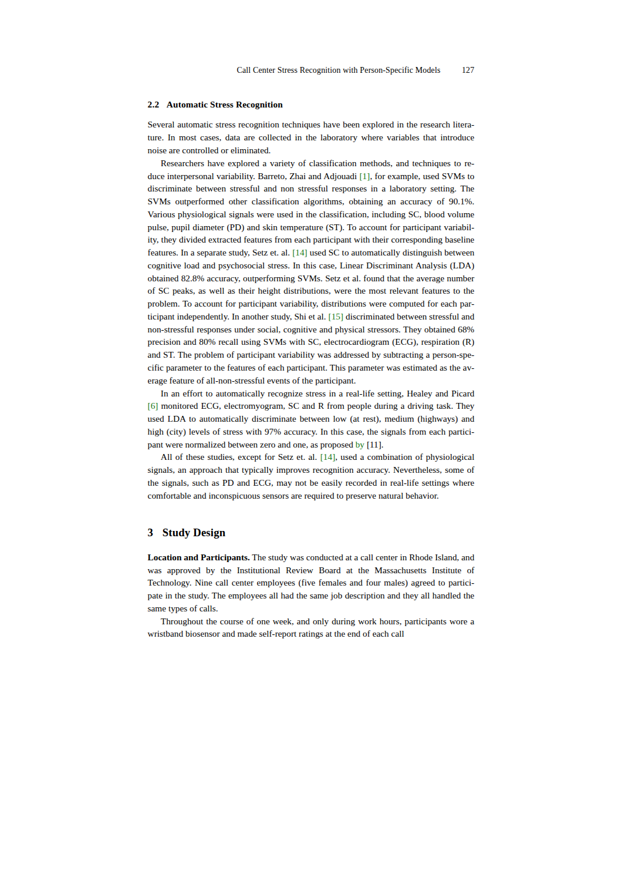Call Center Stress Recognition with Person-Specific Models127
2.2 Automatic Stress Recognition
Several automatic stress recognition techniques have been explored in the research literature. In most cases, data are collected in the laboratory where variables that introduce noise are controlled or eliminated.
Researchers have explored a variety of classification methods, and techniques to reduce interpersonal variability. Barreto, Zhai and Adjouadi [1], for example, used SVMs to discriminate between stressful and non stressful responses in a laboratory setting. The SVMs outperformed other classification algorithms, obtaining an accuracy of 90.1%. Various physiological signals were used in the classification, including SC, blood volume pulse, pupil diameter (PD) and skin temperature (ST). To account for participant variability, they divided extracted features from each participant with their corresponding baseline features. In a separate study, Setz et. al. [14] used SC to automatically distinguish between cognitive load and psychosocial stress. In this case, Linear Discriminant Analysis (LDA) obtained 82.8% accuracy, outperforming SVMs. Setz et al. found that the average number of SC peaks, as well as their height distributions, were the most relevant features to the problem. To account for participant variability, distributions were computed for each participant independently. In another study, Shi et al. [15] discriminated between stressful and non-stressful responses under social, cognitive and physical stressors. They obtained 68% precision and 80% recall using SVMs with SC, electrocardiogram (ECG), respiration (R) and ST. The problem of participant variability was addressed by subtracting a person-specific parameter to the features of each participant. This parameter was estimated as the average feature of all-non-stressful events of the participant.
In an effort to automatically recognize stress in a real-life setting, Healey and Picard [6] monitored ECG, electromyogram, SC and R from people during a driving task. They used LDA to automatically discriminate between low (at rest), medium (highways) and high (city) levels of stress with 97% accuracy. In this case, the signals from each participant were normalized between zero and one, as proposed by [11].
All of these studies, except for Setz et. al. [14], used a combination of physiological signals, an approach that typically improves recognition accuracy. Nevertheless, some of the signals, such as PD and ECG, may not be easily recorded in real-life settings where comfortable and inconspicuous sensors are required to preserve natural behavior.
3 Study Design
Location and Participants. The study was conducted at a call center in Rhode Island, and was approved by the Institutional Review Board at the Massachusetts Institute of Technology. Nine call center employees (five females and four males) agreed to participate in the study. The employees all had the same job description and they all handled the same types of calls.
Throughout the course of one week, and only during work hours, participants wore a wristband biosensor and made self-report ratings at the end of each call